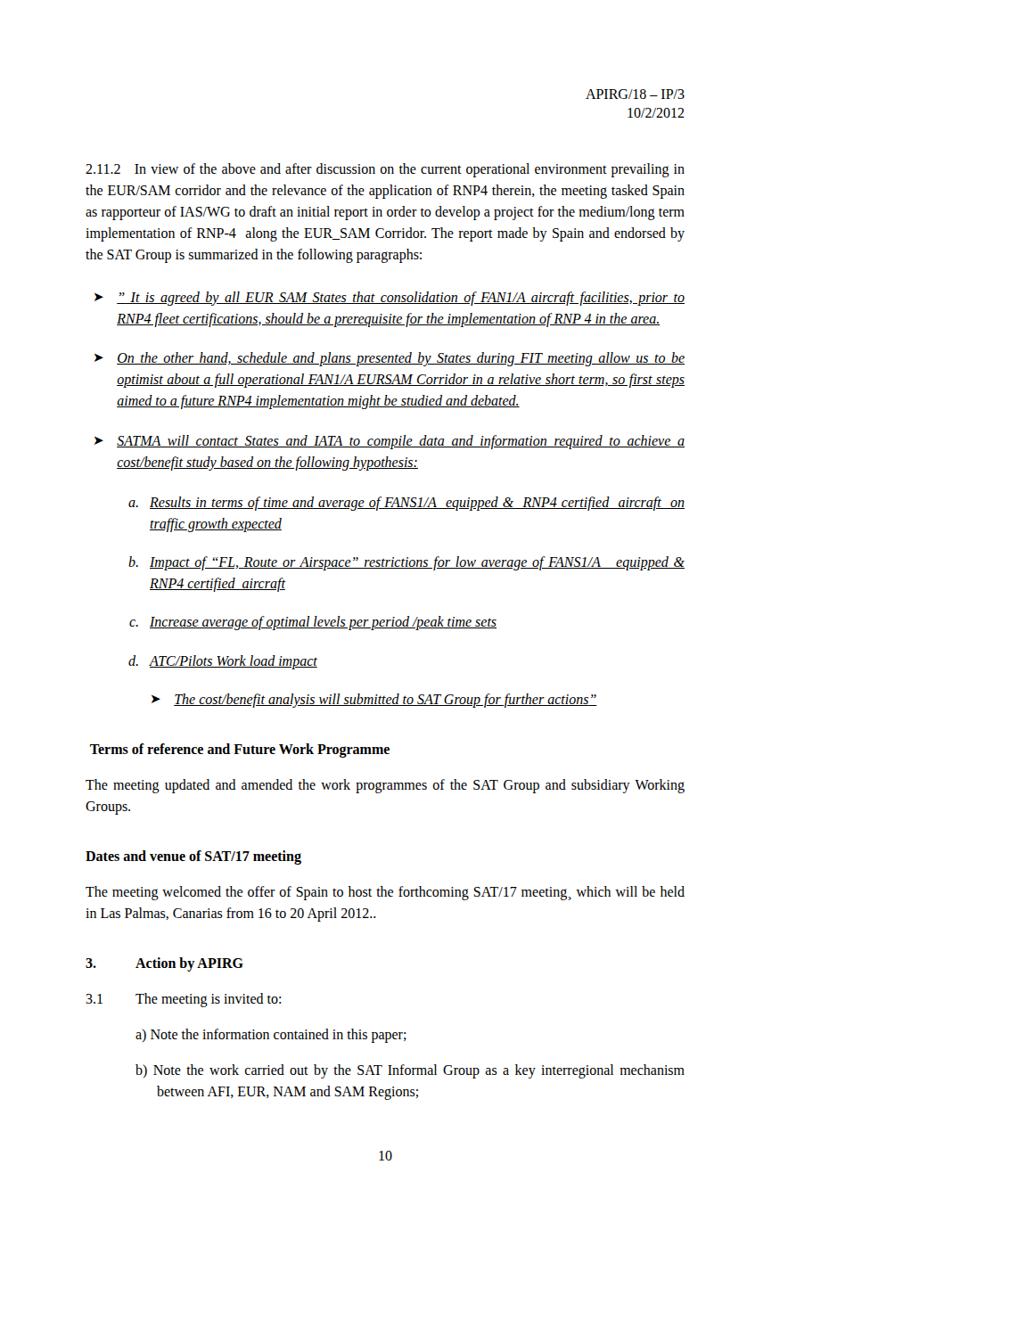APIRG/18 – IP/3
10/2/2012
2.11.2 In view of the above and after discussion on the current operational environment prevailing in the EUR/SAM corridor and the relevance of the application of RNP4 therein, the meeting tasked Spain as rapporteur of IAS/WG to draft an initial report in order to develop a project for the medium/long term implementation of RNP-4 along the EUR_SAM Corridor. The report made by Spain and endorsed by the SAT Group is summarized in the following paragraphs:
” It is agreed by all EUR SAM States that consolidation of FAN1/A aircraft facilities, prior to RNP4 fleet certifications, should be a prerequisite for the implementation of RNP 4 in the area.
On the other hand, schedule and plans presented by States during FIT meeting allow us to be optimist about a full operational FAN1/A EURSAM Corridor in a relative short term, so first steps aimed to a future RNP4 implementation might be studied and debated.
SATMA will contact States and IATA to compile data and information required to achieve a cost/benefit study based on the following hypothesis:
Results in terms of time and average of FANS1/A equipped & RNP4 certified aircraft on traffic growth expected
Impact of “FL, Route or Airspace” restrictions for low average of FANS1/A equipped & RNP4 certified aircraft
Increase average of optimal levels per period /peak time sets
ATC/Pilots Work load impact
The cost/benefit analysis will submitted to SAT Group for further actions”
Terms of reference and Future Work Programme
The meeting updated and amended the work programmes of the SAT Group and subsidiary Working Groups.
Dates and venue of SAT/17 meeting
The meeting welcomed the offer of Spain to host the forthcoming SAT/17 meeting¸ which will be held in Las Palmas, Canarias from 16 to 20 April 2012..
3. Action by APIRG
3.1 The meeting is invited to:
a) Note the information contained in this paper;
b) Note the work carried out by the SAT Informal Group as a key interregional mechanism between AFI, EUR, NAM and SAM Regions;
10